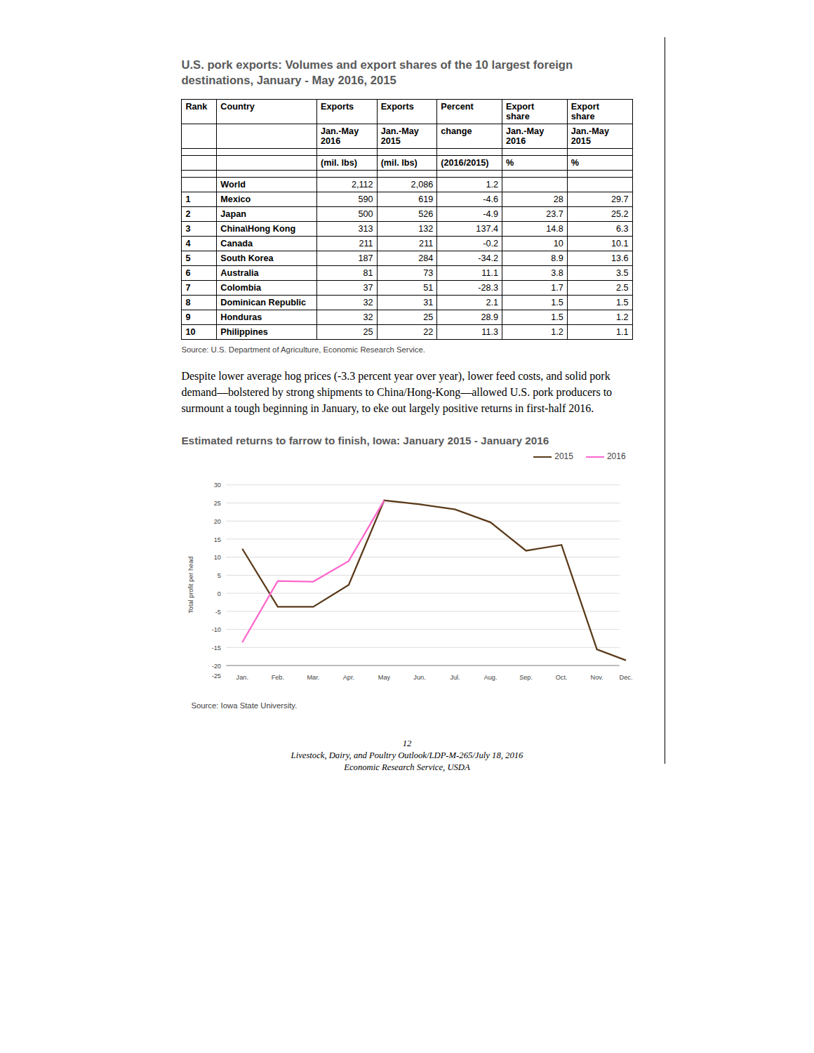U.S. pork exports: Volumes and export shares of the 10 largest foreign
destinations, January - May 2016, 2015
| Rank | Country | Exports | Exports | Percent | Export share | Export share |
| --- | --- | --- | --- | --- | --- | --- |
| | | Jan.-May 2016 | Jan.-May 2015 | change | Jan.-May 2016 | Jan.-May 2015 |
| | | (mil. lbs) | (mil. lbs) | (2016/2015) | % | % |
| | World | 2,112 | 2,086 | 1.2 | | |
| 1 | Mexico | 590 | 619 | -4.6 | 28 | 29.7 |
| 2 | Japan | 500 | 526 | -4.9 | 23.7 | 25.2 |
| 3 | China\Hong Kong | 313 | 132 | 137.4 | 14.8 | 6.3 |
| 4 | Canada | 211 | 211 | -0.2 | 10 | 10.1 |
| 5 | South Korea | 187 | 284 | -34.2 | 8.9 | 13.6 |
| 6 | Australia | 81 | 73 | 11.1 | 3.8 | 3.5 |
| 7 | Colombia | 37 | 51 | -28.3 | 1.7 | 2.5 |
| 8 | Dominican Republic | 32 | 31 | 2.1 | 1.5 | 1.5 |
| 9 | Honduras | 32 | 25 | 28.9 | 1.5 | 1.2 |
| 10 | Philippines | 25 | 22 | 11.3 | 1.2 | 1.1 |
Source: U.S. Department of Agriculture, Economic Research Service.
Despite lower average hog prices (-3.3 percent year over year), lower feed costs, and solid pork demand—bolstered by strong shipments to China/Hong-Kong—allowed U.S. pork producers to surmount a tough beginning in January, to eke out largely positive returns in first-half 2016.
Estimated returns to farrow to finish, Iowa: January 2015 - January 2016
2015 2016
Total profit per head 30 25 20 15 10 5 0 -5 -10 -15 -20 -25 Jan. Feb. Mar. Apr. May Jun. Jul. Aug. Sep. Oct. Nov. Dec.
Source: Iowa State University.
12
Livestock, Dairy, and Poultry Outlook/LDP-M-265/July 18, 2016
Economic Research Service, USDA